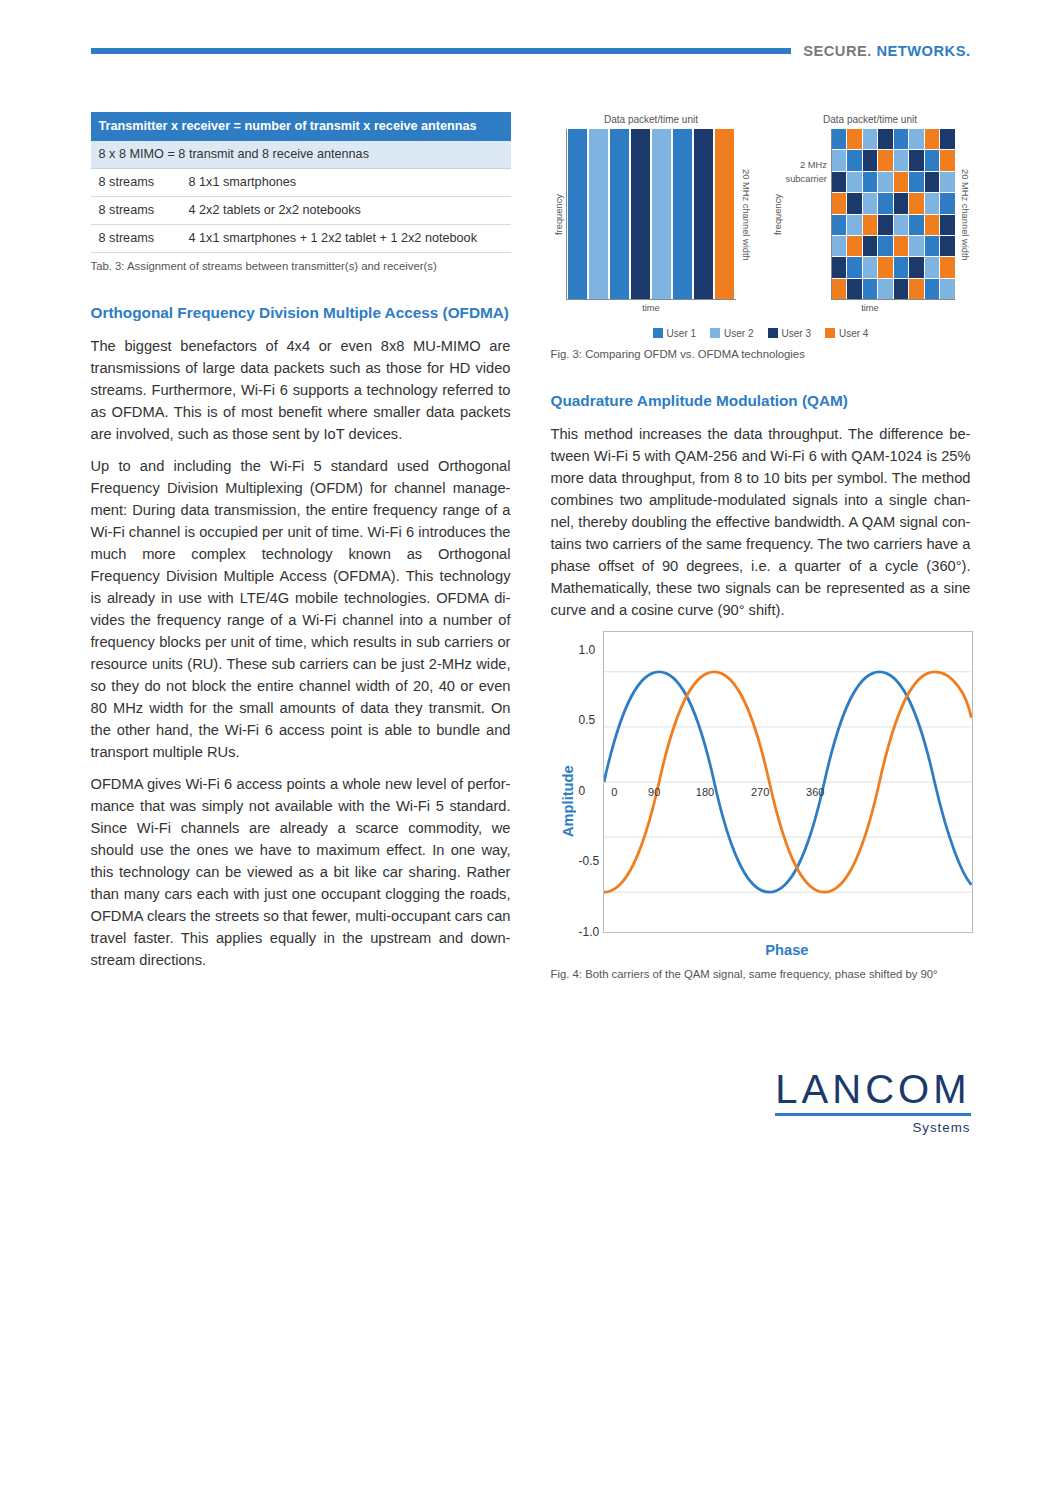SECURE. NETWORKS.
| Transmitter x receiver = number of transmit x receive antennas |
| --- |
| 8 x 8 MIMO = 8 transmit and 8 receive antennas |
| 8 streams 8 1x1 smartphones |
| 8 streams 4 2x2 tablets or 2x2 notebooks |
| 8 streams 4 1x1 smartphones + 1 2x2 tablet + 1 2x2 notebook |
Tab. 3: Assignment of streams between transmitter(s) and receiver(s)
Orthogonal Frequency Division Multiple Access (OFDMA)
The biggest benefactors of 4x4 or even 8x8 MU-MIMO are transmissions of large data packets such as those for HD video streams. Furthermore, Wi-Fi 6 supports a technology referred to as OFDMA. This is of most benefit where smaller data packets are involved, such as those sent by IoT devices.
Up to and including the Wi-Fi 5 standard used Orthogonal Frequency Division Multiplexing (OFDM) for channel management: During data transmission, the entire frequency range of a Wi-Fi channel is occupied per unit of time. Wi-Fi 6 introduces the much more complex technology known as Orthogonal Frequency Division Multiple Access (OFDMA). This technology is already in use with LTE/4G mobile technologies. OFDMA divides the frequency range of a Wi-Fi channel into a number of frequency blocks per unit of time, which results in sub carriers or resource units (RU). These sub carriers can be just 2-MHz wide, so they do not block the entire channel width of 20, 40 or even 80 MHz width for the small amounts of data they transmit. On the other hand, the Wi-Fi 6 access point is able to bundle and transport multiple RUs.
OFDMA gives Wi-Fi 6 access points a whole new level of performance that was simply not available with the Wi-Fi 5 standard. Since Wi-Fi channels are already a scarce commodity, we should use the ones we have to maximum effect. In one way, this technology can be viewed as a bit like car sharing. Rather than many cars each with just one occupant clogging the roads, OFDMA clears the streets so that fewer, multi-occupant cars can travel faster. This applies equally in the upstream and downstream directions.
Data packet/time unit
frequency
20 MHz channel width
time
Data packet/time unit
frequency
2 MHz
subcarrier
20 MHz channel width
time
User 1
User 2
User 3
User 4
Fig. 3: Comparing OFDM vs. OFDMA technologies
Quadrature Amplitude Modulation (QAM)
This method increases the data throughput. The difference between Wi-Fi 5 with QAM-256 and Wi-Fi 6 with QAM-1024 is 25% more data throughput, from 8 to 10 bits per symbol. The method combines two amplitude-modulated signals into a single channel, thereby doubling the effective bandwidth. A QAM signal contains two carriers of the same frequency. The two carriers have a phase offset of 90 degrees, i.e. a quarter of a cycle (360°). Mathematically, these two signals can be represented as a sine curve and a cosine curve (90° shift).
Amplitude
1.0 0.5 0 -0.5 -1.0
0 90 180 270 360
Phase
Fig. 4: Both carriers of the QAM signal, same frequency, phase shifted by 90°
LANCOM
Systems